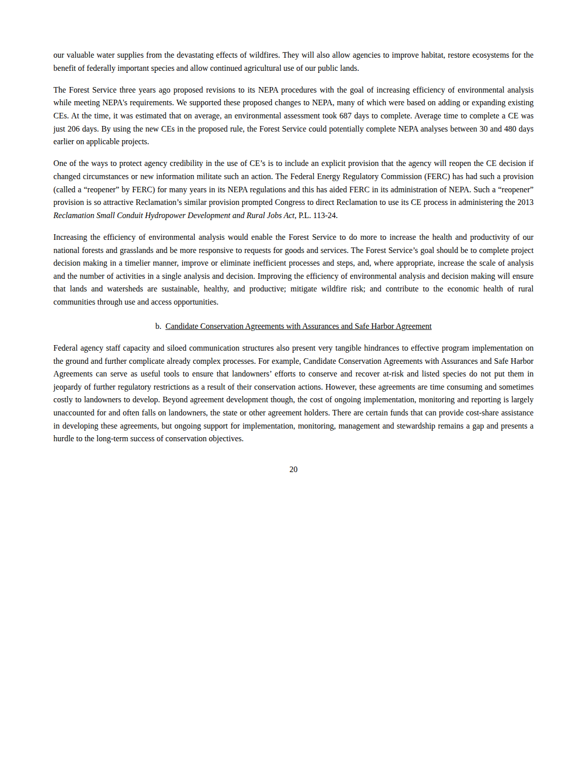our valuable water supplies from the devastating effects of wildfires. They will also allow agencies to improve habitat, restore ecosystems for the benefit of federally important species and allow continued agricultural use of our public lands.
The Forest Service three years ago proposed revisions to its NEPA procedures with the goal of increasing efficiency of environmental analysis while meeting NEPA's requirements. We supported these proposed changes to NEPA, many of which were based on adding or expanding existing CEs. At the time, it was estimated that on average, an environmental assessment took 687 days to complete. Average time to complete a CE was just 206 days. By using the new CEs in the proposed rule, the Forest Service could potentially complete NEPA analyses between 30 and 480 days earlier on applicable projects.
One of the ways to protect agency credibility in the use of CE’s is to include an explicit provision that the agency will reopen the CE decision if changed circumstances or new information militate such an action. The Federal Energy Regulatory Commission (FERC) has had such a provision (called a “reopener” by FERC) for many years in its NEPA regulations and this has aided FERC in its administration of NEPA. Such a “reopener” provision is so attractive Reclamation’s similar provision prompted Congress to direct Reclamation to use its CE process in administering the 2013 Reclamation Small Conduit Hydropower Development and Rural Jobs Act, P.L. 113-24.
Increasing the efficiency of environmental analysis would enable the Forest Service to do more to increase the health and productivity of our national forests and grasslands and be more responsive to requests for goods and services. The Forest Service’s goal should be to complete project decision making in a timelier manner, improve or eliminate inefficient processes and steps, and, where appropriate, increase the scale of analysis and the number of activities in a single analysis and decision. Improving the efficiency of environmental analysis and decision making will ensure that lands and watersheds are sustainable, healthy, and productive; mitigate wildfire risk; and contribute to the economic health of rural communities through use and access opportunities.
b. Candidate Conservation Agreements with Assurances and Safe Harbor Agreement
Federal agency staff capacity and siloed communication structures also present very tangible hindrances to effective program implementation on the ground and further complicate already complex processes. For example, Candidate Conservation Agreements with Assurances and Safe Harbor Agreements can serve as useful tools to ensure that landowners’ efforts to conserve and recover at-risk and listed species do not put them in jeopardy of further regulatory restrictions as a result of their conservation actions. However, these agreements are time consuming and sometimes costly to landowners to develop. Beyond agreement development though, the cost of ongoing implementation, monitoring and reporting is largely unaccounted for and often falls on landowners, the state or other agreement holders. There are certain funds that can provide cost-share assistance in developing these agreements, but ongoing support for implementation, monitoring, management and stewardship remains a gap and presents a hurdle to the long-term success of conservation objectives.
20